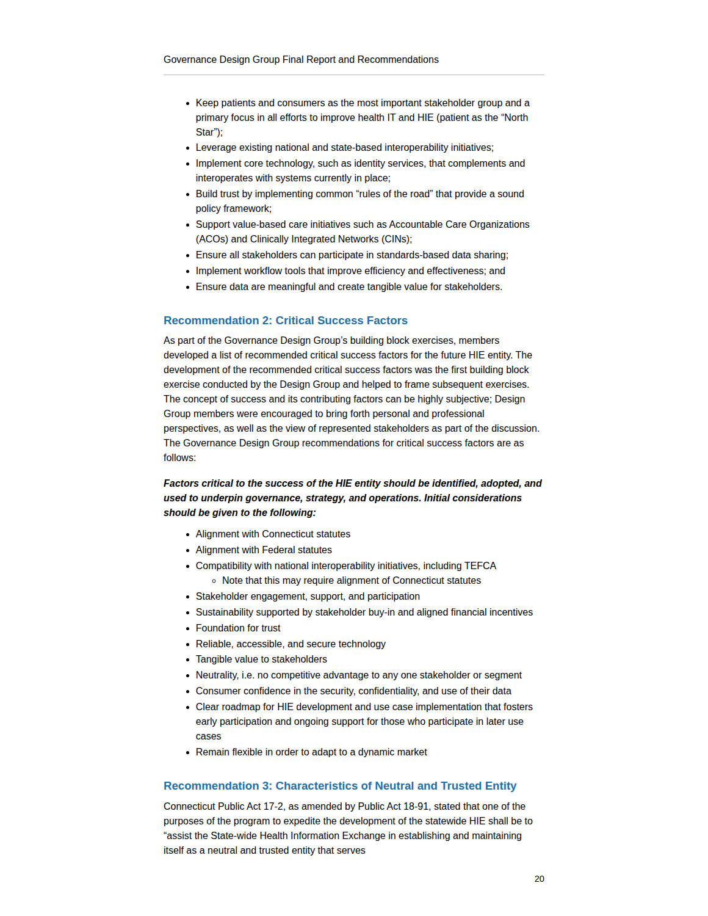Governance Design Group Final Report and Recommendations
Keep patients and consumers as the most important stakeholder group and a primary focus in all efforts to improve health IT and HIE (patient as the “North Star”);
Leverage existing national and state-based interoperability initiatives;
Implement core technology, such as identity services, that complements and interoperates with systems currently in place;
Build trust by implementing common “rules of the road” that provide a sound policy framework;
Support value-based care initiatives such as Accountable Care Organizations (ACOs) and Clinically Integrated Networks (CINs);
Ensure all stakeholders can participate in standards-based data sharing;
Implement workflow tools that improve efficiency and effectiveness; and
Ensure data are meaningful and create tangible value for stakeholders.
Recommendation 2: Critical Success Factors
As part of the Governance Design Group’s building block exercises, members developed a list of recommended critical success factors for the future HIE entity. The development of the recommended critical success factors was the first building block exercise conducted by the Design Group and helped to frame subsequent exercises. The concept of success and its contributing factors can be highly subjective; Design Group members were encouraged to bring forth personal and professional perspectives, as well as the view of represented stakeholders as part of the discussion. The Governance Design Group recommendations for critical success factors are as follows:
Factors critical to the success of the HIE entity should be identified, adopted, and used to underpin governance, strategy, and operations. Initial considerations should be given to the following:
Alignment with Connecticut statutes
Alignment with Federal statutes
Compatibility with national interoperability initiatives, including TEFCA
Note that this may require alignment of Connecticut statutes
Stakeholder engagement, support, and participation
Sustainability supported by stakeholder buy-in and aligned financial incentives
Foundation for trust
Reliable, accessible, and secure technology
Tangible value to stakeholders
Neutrality, i.e. no competitive advantage to any one stakeholder or segment
Consumer confidence in the security, confidentiality, and use of their data
Clear roadmap for HIE development and use case implementation that fosters early participation and ongoing support for those who participate in later use cases
Remain flexible in order to adapt to a dynamic market
Recommendation 3: Characteristics of Neutral and Trusted Entity
Connecticut Public Act 17-2, as amended by Public Act 18-91, stated that one of the purposes of the program to expedite the development of the statewide HIE shall be to “assist the State-wide Health Information Exchange in establishing and maintaining itself as a neutral and trusted entity that serves
20